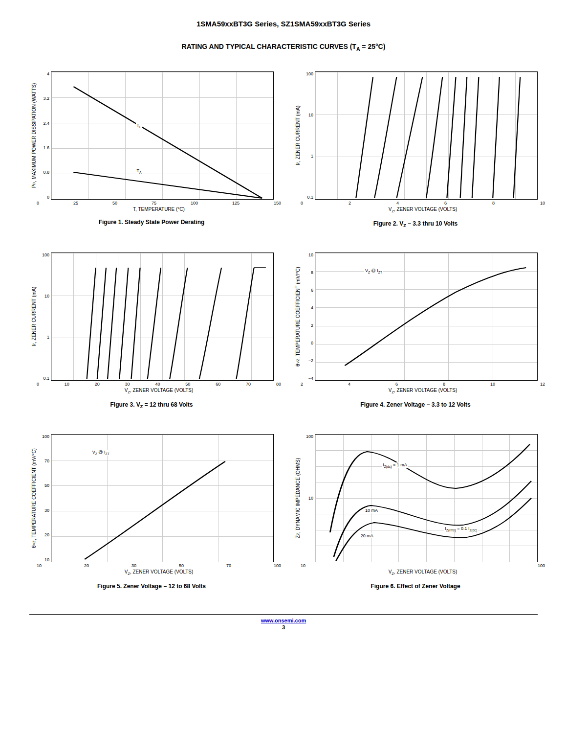1SMA59xxBT3G Series, SZ1SMA59xxBT3G Series
RATING AND TYPICAL CHARACTERISTIC CURVES (TA = 25°C)
PD, MAXIMUM POWER DISSIPATION (WATTS)
43.22.41.60.80
TL TA
0255075100125150
T, TEMPERATURE (°C)
Figure 1. Steady State Power Derating
IZ, ZENER CURRENT (mA)
1001010.1
0246810
VZ, ZENER VOLTAGE (VOLTS)
Figure 2. VZ − 3.3 thru 10 Volts
IZ, ZENER CURRENT (mA)
1001010.1
01020304050607080
VZ, ZENER VOLTAGE (VOLTS)
Figure 3. VZ = 12 thru 68 Volts
θVZ, TEMPERATURE COEFFICIENT (mV/°C)
1086420−2−4
VZ @ IZT
24681012
VZ, ZENER VOLTAGE (VOLTS)
Figure 4. Zener Voltage − 3.3 to 12 Volts
θVZ, TEMPERATURE COEFFICIENT (mV/°C)
1007050302010
VZ @ IZT
1020305070100
VZ, ZENER VOLTAGE (VOLTS)
Figure 5. Zener Voltage − 12 to 68 Volts
ZZ, DYNAMIC IMPEDANCE (OHMS)
10010
IZ(dc) = 1 mA 10 mA 20 mA IZ(rms) = 0.1 IZ(dc)
10100
VZ, ZENER VOLTAGE (VOLTS)
Figure 6. Effect of Zener Voltage
www.onsemi.com
3